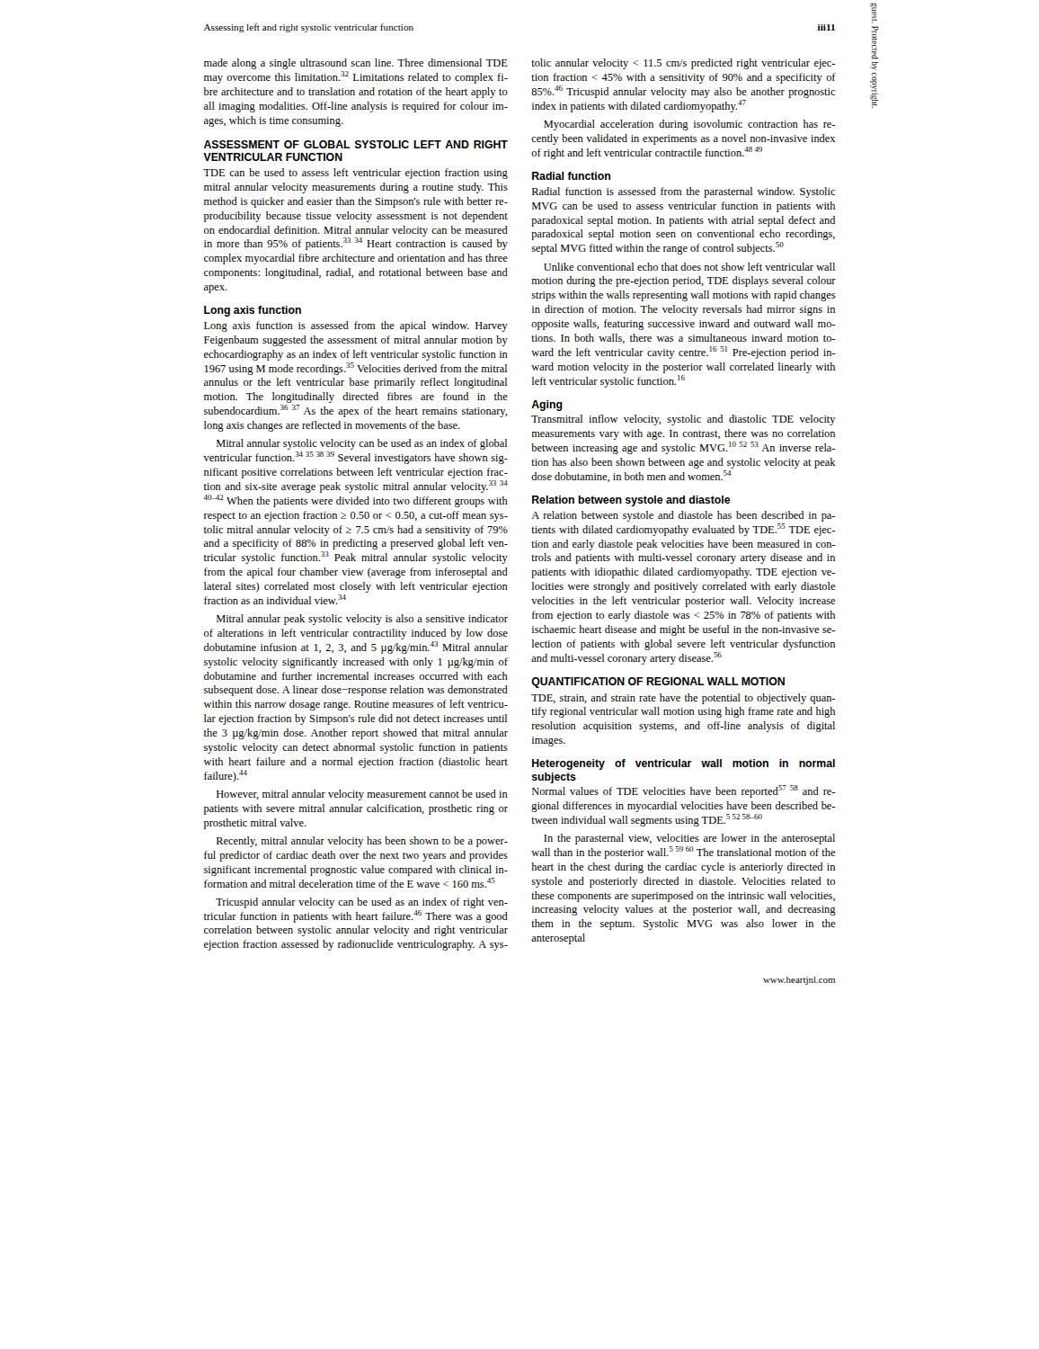Assessing left and right systolic ventricular function iii11
Heart: first published as 10.1136/heart.89.suppl_3.iii9 on 31 October 2003. Downloaded from http://heart.bmj.com/ on June 30, 2022 by guest. Protected by copyright.
made along a single ultrasound scan line. Three dimensional TDE may overcome this limitation.32 Limitations related to complex fibre architecture and to translation and rotation of the heart apply to all imaging modalities. Off-line analysis is required for colour images, which is time consuming.
Assessment of global systolic left and right ventricular function
TDE can be used to assess left ventricular ejection fraction using mitral annular velocity measurements during a routine study. This method is quicker and easier than the Simpson's rule with better reproducibility because tissue velocity assessment is not dependent on endocardial definition. Mitral annular velocity can be measured in more than 95% of patients.33 34 Heart contraction is caused by complex myocardial fibre architecture and orientation and has three components: longitudinal, radial, and rotational between base and apex.
Long axis function
Long axis function is assessed from the apical window. Harvey Feigenbaum suggested the assessment of mitral annular motion by echocardiography as an index of left ventricular systolic function in 1967 using M mode recordings.35 Velocities derived from the mitral annulus or the left ventricular base primarily reflect longitudinal motion. The longitudinally directed fibres are found in the subendocardium.36 37 As the apex of the heart remains stationary, long axis changes are reflected in movements of the base.
Mitral annular systolic velocity can be used as an index of global ventricular function.34 35 38 39 Several investigators have shown significant positive correlations between left ventricular ejection fraction and six-site average peak systolic mitral annular velocity.33 34 40–42 When the patients were divided into two different groups with respect to an ejection fraction ≥ 0.50 or < 0.50, a cut-off mean systolic mitral annular velocity of ≥ 7.5 cm/s had a sensitivity of 79% and a specificity of 88% in predicting a preserved global left ventricular systolic function.33 Peak mitral annular systolic velocity from the apical four chamber view (average from inferoseptal and lateral sites) correlated most closely with left ventricular ejection fraction as an individual view.34
Mitral annular peak systolic velocity is also a sensitive indicator of alterations in left ventricular contractility induced by low dose dobutamine infusion at 1, 2, 3, and 5 µg/kg/min.43 Mitral annular systolic velocity significantly increased with only 1 µg/kg/min of dobutamine and further incremental increases occurred with each subsequent dose. A linear dose−response relation was demonstrated within this narrow dosage range. Routine measures of left ventricular ejection fraction by Simpson's rule did not detect increases until the 3 µg/kg/min dose. Another report showed that mitral annular systolic velocity can detect abnormal systolic function in patients with heart failure and a normal ejection fraction (diastolic heart failure).44
However, mitral annular velocity measurement cannot be used in patients with severe mitral annular calcification, prosthetic ring or prosthetic mitral valve.
Recently, mitral annular velocity has been shown to be a powerful predictor of cardiac death over the next two years and provides significant incremental prognostic value compared with clinical information and mitral deceleration time of the E wave < 160 ms.45
Tricuspid annular velocity can be used as an index of right ventricular function in patients with heart failure.46 There was a good correlation between systolic annular velocity and right ventricular ejection fraction assessed by radionuclide ventriculography. A systolic annular velocity < 11.5 cm/s predicted right ventricular ejection fraction < 45% with a sensitivity of 90% and a specificity of 85%.46 Tricuspid annular velocity may also be another prognostic index in patients with dilated cardiomyopathy.47
Myocardial acceleration during isovolumic contraction has recently been validated in experiments as a novel non-invasive index of right and left ventricular contractile function.48 49
Radial function
Radial function is assessed from the parasternal window. Systolic MVG can be used to assess ventricular function in patients with paradoxical septal motion. In patients with atrial septal defect and paradoxical septal motion seen on conventional echo recordings, septal MVG fitted within the range of control subjects.50
Unlike conventional echo that does not show left ventricular wall motion during the pre-ejection period, TDE displays several colour strips within the walls representing wall motions with rapid changes in direction of motion. The velocity reversals had mirror signs in opposite walls, featuring successive inward and outward wall motions. In both walls, there was a simultaneous inward motion toward the left ventricular cavity centre.16 51 Pre-ejection period inward motion velocity in the posterior wall correlated linearly with left ventricular systolic function.16
Aging
Transmitral inflow velocity, systolic and diastolic TDE velocity measurements vary with age. In contrast, there was no correlation between increasing age and systolic MVG.10 52 53 An inverse relation has also been shown between age and systolic velocity at peak dose dobutamine, in both men and women.54
Relation between systole and diastole
A relation between systole and diastole has been described in patients with dilated cardiomyopathy evaluated by TDE.55 TDE ejection and early diastole peak velocities have been measured in controls and patients with multi-vessel coronary artery disease and in patients with idiopathic dilated cardiomyopathy. TDE ejection velocities were strongly and positively correlated with early diastole velocities in the left ventricular posterior wall. Velocity increase from ejection to early diastole was < 25% in 78% of patients with ischaemic heart disease and might be useful in the non-invasive selection of patients with global severe left ventricular dysfunction and multi-vessel coronary artery disease.56
Quantification of regional wall motion
TDE, strain, and strain rate have the potential to objectively quantify regional ventricular wall motion using high frame rate and high resolution acquisition systems, and off-line analysis of digital images.
Heterogeneity of ventricular wall motion in normal subjects
Normal values of TDE velocities have been reported57 58 and regional differences in myocardial velocities have been described between individual wall segments using TDE.5 52 58–60
In the parasternal view, velocities are lower in the anteroseptal wall than in the posterior wall.5 59 60 The translational motion of the heart in the chest during the cardiac cycle is anteriorly directed in systole and posteriorly directed in diastole. Velocities related to these components are superimposed on the intrinsic wall velocities, increasing velocity values at the posterior wall, and decreasing them in the septum. Systolic MVG was also lower in the anteroseptal
www.heartjnl.com